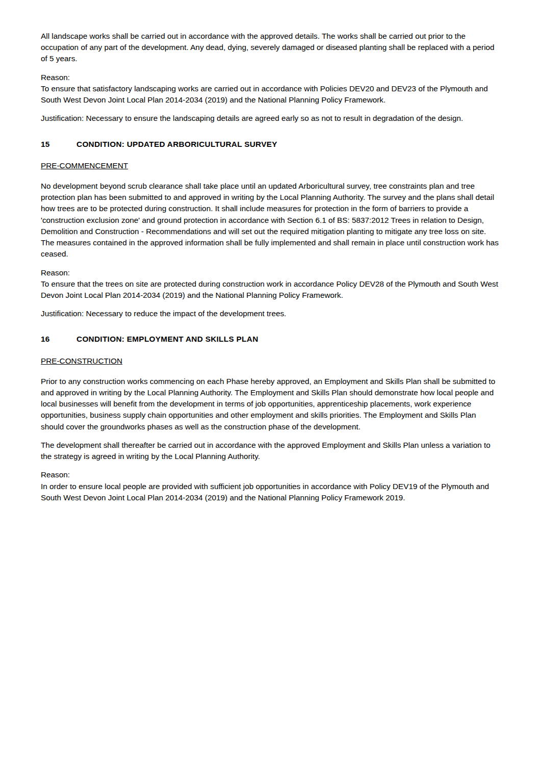All landscape works shall be carried out in accordance with the approved details. The works shall be carried out prior to the occupation of any part of the development. Any dead, dying, severely damaged or diseased planting shall be replaced with a period of 5 years.
Reason:
To ensure that satisfactory landscaping works are carried out in accordance with Policies DEV20 and DEV23 of the Plymouth and South West Devon Joint Local Plan 2014-2034 (2019) and the National Planning Policy Framework.
Justification: Necessary to ensure the landscaping details are agreed early so as not to result in degradation of the design.
15 CONDITION: UPDATED ARBORICULTURAL SURVEY
PRE-COMMENCEMENT
No development beyond scrub clearance shall take place until an updated Arboricultural survey, tree constraints plan and tree protection plan has been submitted to and approved in writing by the Local Planning Authority. The survey and the plans shall detail how trees are to be protected during construction. It shall include measures for protection in the form of barriers to provide a 'construction exclusion zone' and ground protection in accordance with Section 6.1 of BS: 5837:2012 Trees in relation to Design, Demolition and Construction - Recommendations and will set out the required mitigation planting to mitigate any tree loss on site.
The measures contained in the approved information shall be fully implemented and shall remain in place until construction work has ceased.
Reason:
To ensure that the trees on site are protected during construction work in accordance Policy DEV28 of the Plymouth and South West Devon Joint Local Plan 2014-2034 (2019) and the National Planning Policy Framework.
Justification: Necessary to reduce the impact of the development trees.
16 CONDITION: EMPLOYMENT AND SKILLS PLAN
PRE-CONSTRUCTION
Prior to any construction works commencing on each Phase hereby approved, an Employment and Skills Plan shall be submitted to and approved in writing by the Local Planning Authority. The Employment and Skills Plan should demonstrate how local people and local businesses will benefit from the development in terms of job opportunities, apprenticeship placements, work experience opportunities, business supply chain opportunities and other employment and skills priorities. The Employment and Skills Plan should cover the groundworks phases as well as the construction phase of the development.
The development shall thereafter be carried out in accordance with the approved Employment and Skills Plan unless a variation to the strategy is agreed in writing by the Local Planning Authority.
Reason:
In order to ensure local people are provided with sufficient job opportunities in accordance with Policy DEV19 of the Plymouth and South West Devon Joint Local Plan 2014-2034 (2019) and the National Planning Policy Framework 2019.